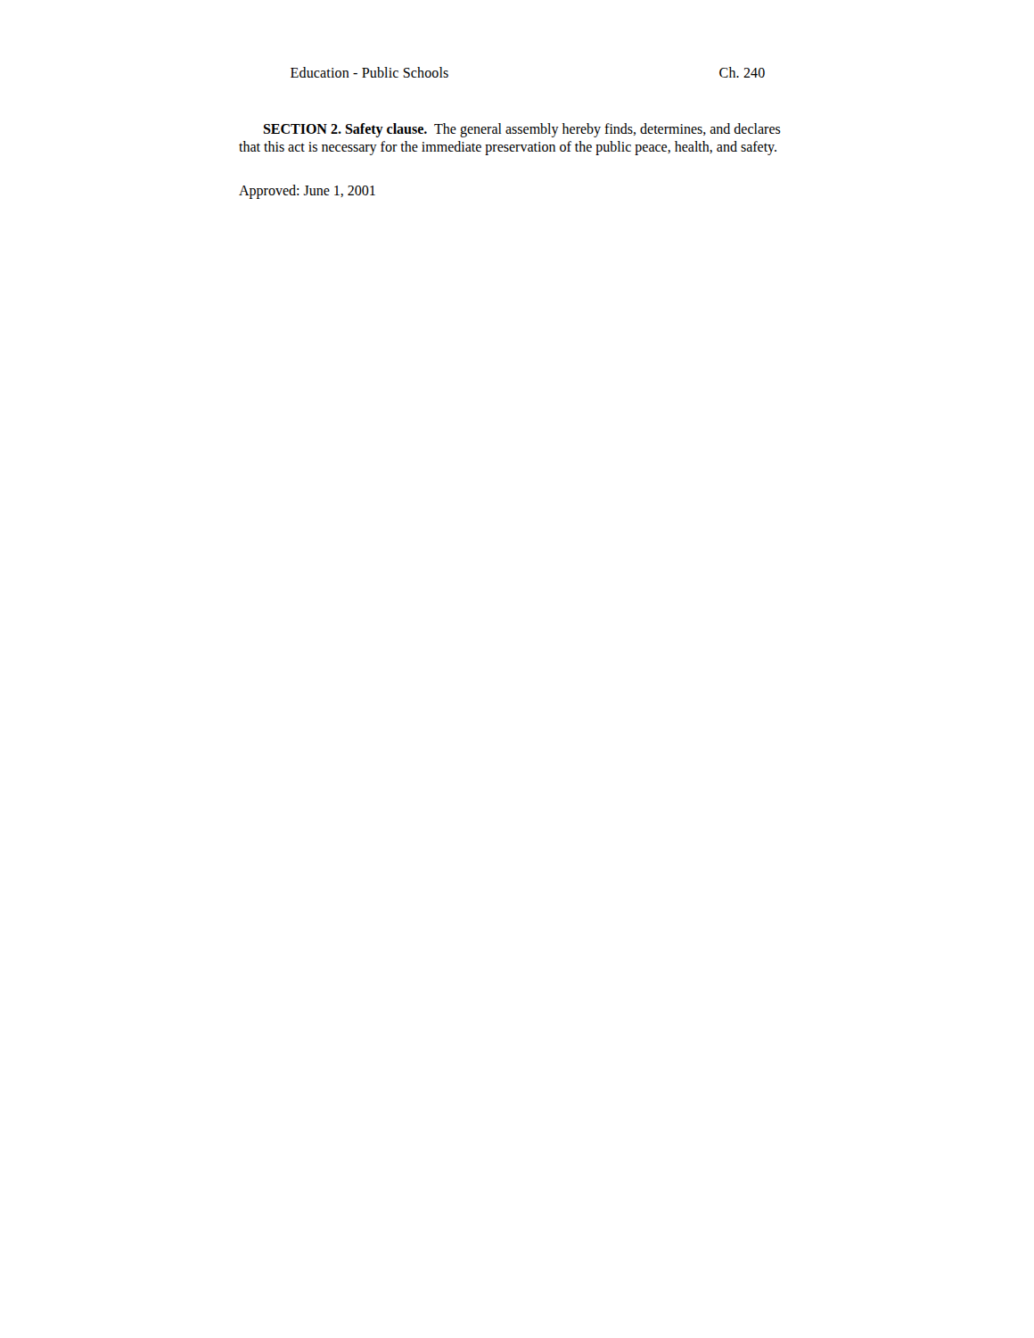Education - Public Schools Ch. 240
SECTION 2. Safety clause. The general assembly hereby finds, determines, and declares that this act is necessary for the immediate preservation of the public peace, health, and safety.
Approved: June 1, 2001